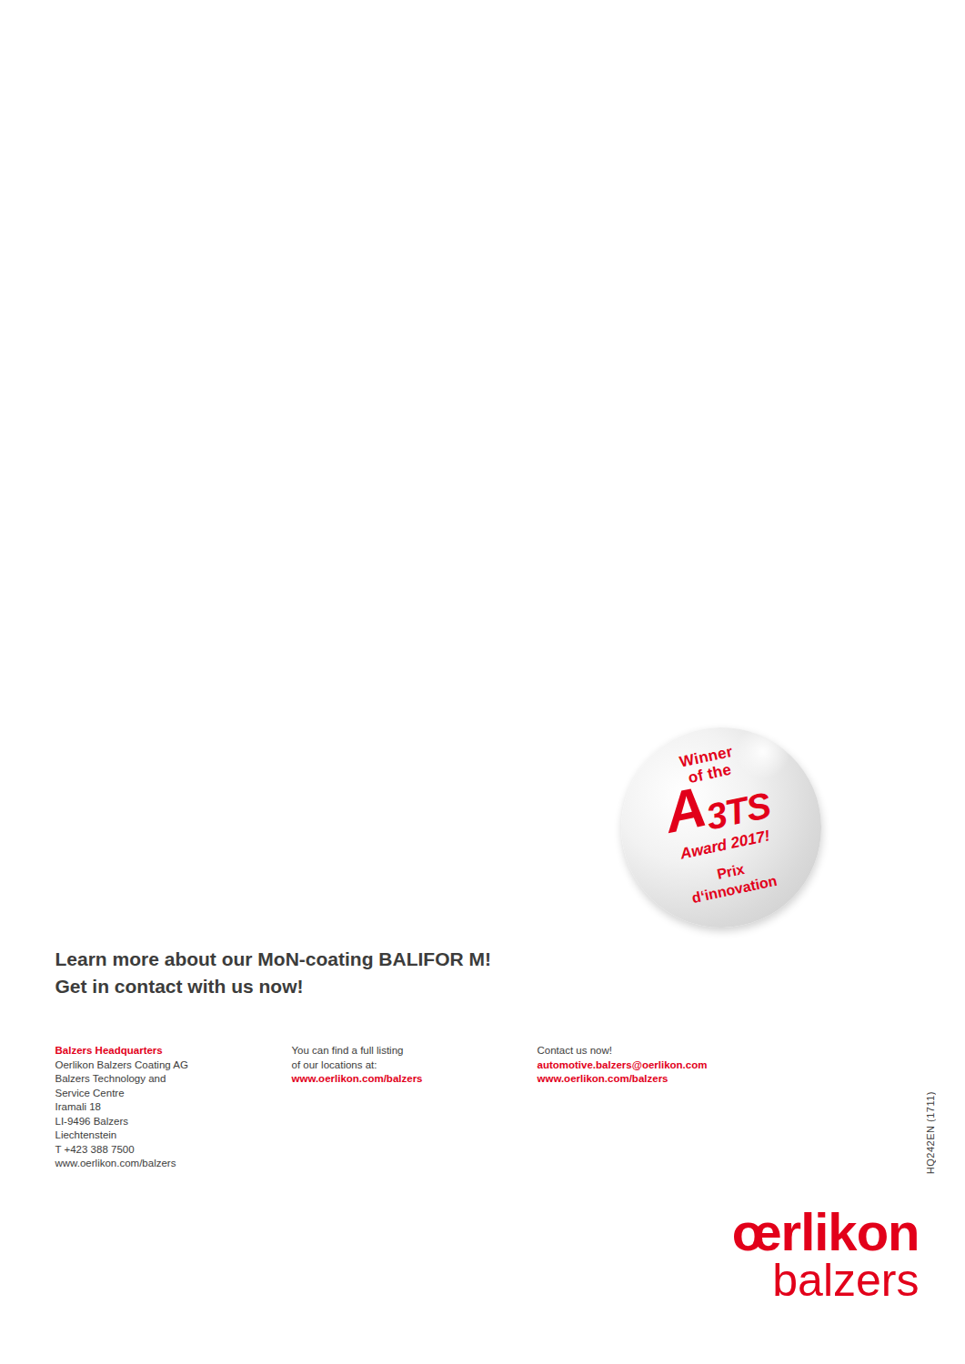Winner
of the
A3TS
Award 2017!
Prix
d‘innovation
Learn more about our MoN-coating BALIFOR M!
Get in contact with us now!
Balzers Headquarters
Oerlikon Balzers Coating AG
Balzers Technology and
Service Centre
Iramali 18
LI-9496 Balzers
Liechtenstein
T +423 388 7500
www.oerlikon.com/balzers
You can find a full listing
of our locations at:
www.oerlikon.com/balzers
Contact us now!
automotive.balzers@oerlikon.com
www.oerlikon.com/balzers
HQ242EN (1711)
œrlikon
balzers